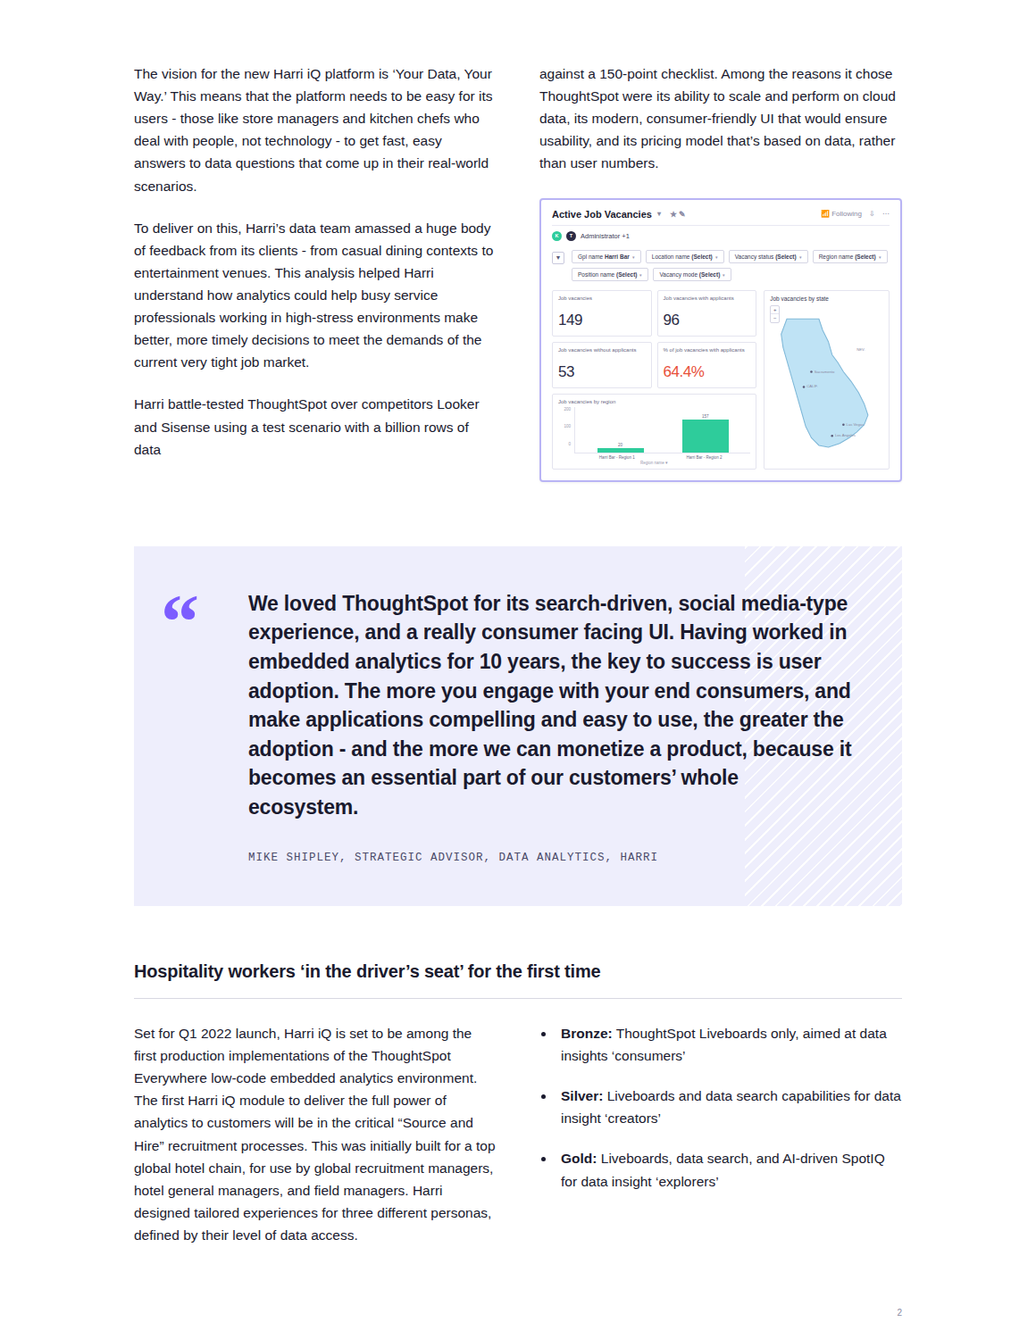The vision for the new Harri iQ platform is ‘Your Data, Your Way.’ This means that the platform needs to be easy for its users - those like store managers and kitchen chefs who deal with people, not technology - to get fast, easy answers to data questions that come up in their real-world scenarios.
To deliver on this, Harri’s data team amassed a huge body of feedback from its clients - from casual dining contexts to entertainment venues. This analysis helped Harri understand how analytics could help busy service professionals working in high-stress environments make better, more timely decisions to meet the demands of the current very tight job market.
Harri battle-tested ThoughtSpot over competitors Looker and Sisense using a test scenario with a billion rows of data
against a 150-point checklist. Among the reasons it chose ThoughtSpot were its ability to scale and perform on cloud data, its modern, consumer-friendly UI that would ensure usability, and its pricing model that’s based on data, rather than user numbers.
Active Job Vacancies ▾ ★ ✎
📶 Following ⇩ ⋯
KT Administrator +1
▼
Gpl name Harri Bar▾ Location name (Select)▾ Vacancy status (Select)▾ Region name (Select)▾ Position name (Select)▾ Vacancy mode (Select)▾
Job vacancies
149
Job vacancies with applicants
96
Job vacancies without applicants
53
% of job vacancies with applicants
64.4%
Job vacancies by region
200 100 0
20
157
Harri Bar - Region 1 Harri Bar - Region 2
Region name ▾
Job vacancies by state
+ −
Sacramento CALIF. Las Vegas Los Angeles NEV.
“
We loved ThoughtSpot for its search-driven, social media-type experience, and a really consumer facing UI. Having worked in embedded analytics for 10 years, the key to success is user adoption. The more you engage with your end consumers, and make applications compelling and easy to use, the greater the adoption - and the more we can monetize a product, because it becomes an essential part of our customers’ whole ecosystem.
Mike Shipley, Strategic Advisor, Data Analytics, Harri
Hospitality workers ‘in the driver’s seat’ for the first time
Set for Q1 2022 launch, Harri iQ is set to be among the first production implementations of the ThoughtSpot Everywhere low-code embedded analytics environment. The first Harri iQ module to deliver the full power of analytics to customers will be in the critical “Source and Hire” recruitment processes. This was initially built for a top global hotel chain, for use by global recruitment managers, hotel general managers, and field managers. Harri designed tailored experiences for three different personas, defined by their level of data access.
Bronze: ThoughtSpot Liveboards only, aimed at data insights ‘consumers’
Silver: Liveboards and data search capabilities for data insight ‘creators’
Gold: Liveboards, data search, and AI-driven SpotIQ for data insight ‘explorers’
2